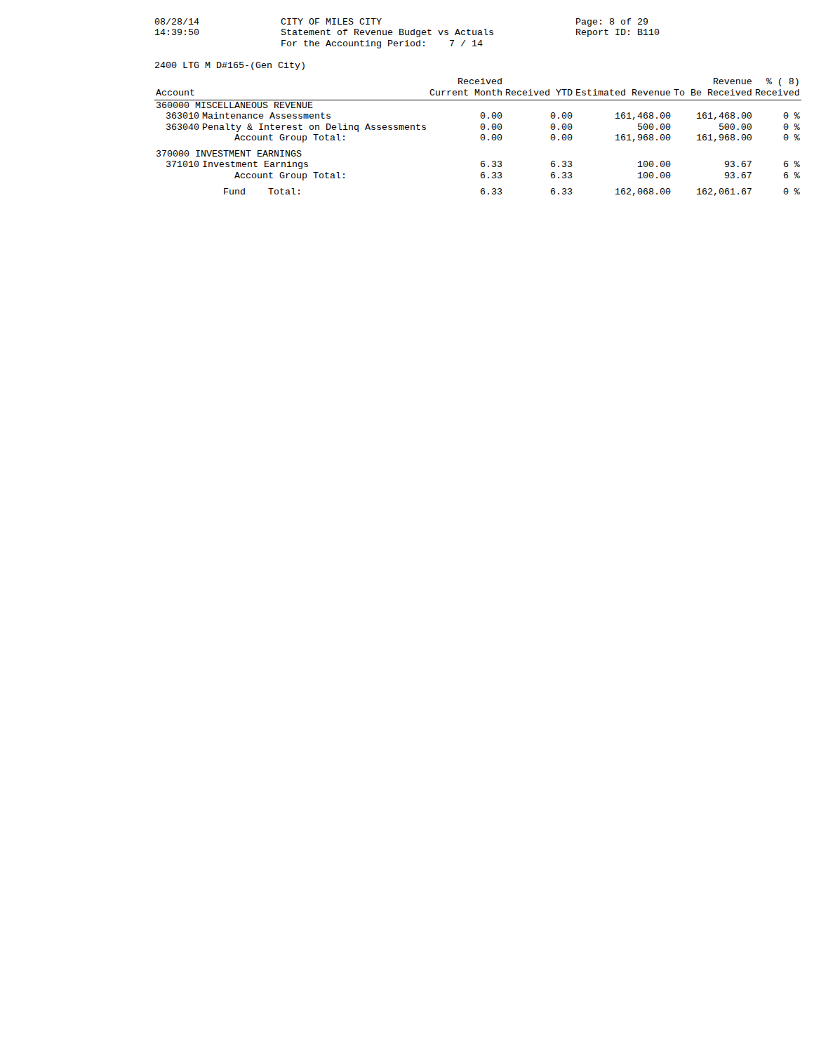08/28/14 14:39:50
CITY OF MILES CITY Statement of Revenue Budget vs Actuals For the Accounting Period: 7 / 14
Page: 8 of 29 Report ID: B110
2400 LTG M D#165-(Gen City)
| Account | Received Current Month | Received YTD | Estimated Revenue | Revenue To Be Received | % ( 8) Received |
| --- | --- | --- | --- | --- | --- |
| 360000 MISCELLANEOUS REVENUE | | | | | |
| 363010 | Maintenance Assessments | 0.00 | 0.00 | 161,468.00 | 161,468.00 | 0 % |
| 363040 | Penalty & Interest on Delinq Assessments | 0.00 | 0.00 | 500.00 | 500.00 | 0 % |
| | Account Group Total: | 0.00 | 0.00 | 161,968.00 | 161,968.00 | 0 % |
| 370000 INVESTMENT EARNINGS | | | | | |
| 371010 | Investment Earnings | 6.33 | 6.33 | 100.00 | 93.67 | 6 % |
| | Account Group Total: | 6.33 | 6.33 | 100.00 | 93.67 | 6 % |
| | Fund Total: | 6.33 | 6.33 | 162,068.00 | 162,061.67 | 0 % |